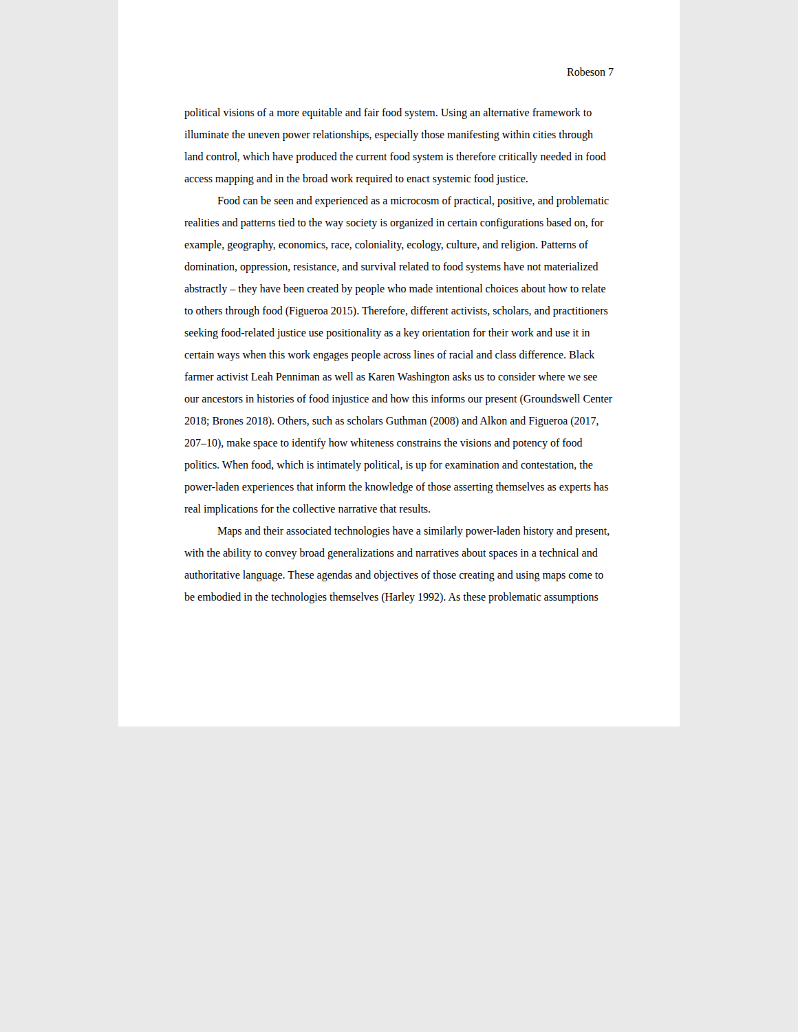Robeson 7
political visions of a more equitable and fair food system. Using an alternative framework to illuminate the uneven power relationships, especially those manifesting within cities through land control, which have produced the current food system is therefore critically needed in food access mapping and in the broad work required to enact systemic food justice.
Food can be seen and experienced as a microcosm of practical, positive, and problematic realities and patterns tied to the way society is organized in certain configurations based on, for example, geography, economics, race, coloniality, ecology, culture, and religion. Patterns of domination, oppression, resistance, and survival related to food systems have not materialized abstractly – they have been created by people who made intentional choices about how to relate to others through food (Figueroa 2015). Therefore, different activists, scholars, and practitioners seeking food-related justice use positionality as a key orientation for their work and use it in certain ways when this work engages people across lines of racial and class difference. Black farmer activist Leah Penniman as well as Karen Washington asks us to consider where we see our ancestors in histories of food injustice and how this informs our present (Groundswell Center 2018; Brones 2018). Others, such as scholars Guthman (2008) and Alkon and Figueroa (2017, 207–10), make space to identify how whiteness constrains the visions and potency of food politics. When food, which is intimately political, is up for examination and contestation, the power-laden experiences that inform the knowledge of those asserting themselves as experts has real implications for the collective narrative that results.
Maps and their associated technologies have a similarly power-laden history and present, with the ability to convey broad generalizations and narratives about spaces in a technical and authoritative language. These agendas and objectives of those creating and using maps come to be embodied in the technologies themselves (Harley 1992). As these problematic assumptions